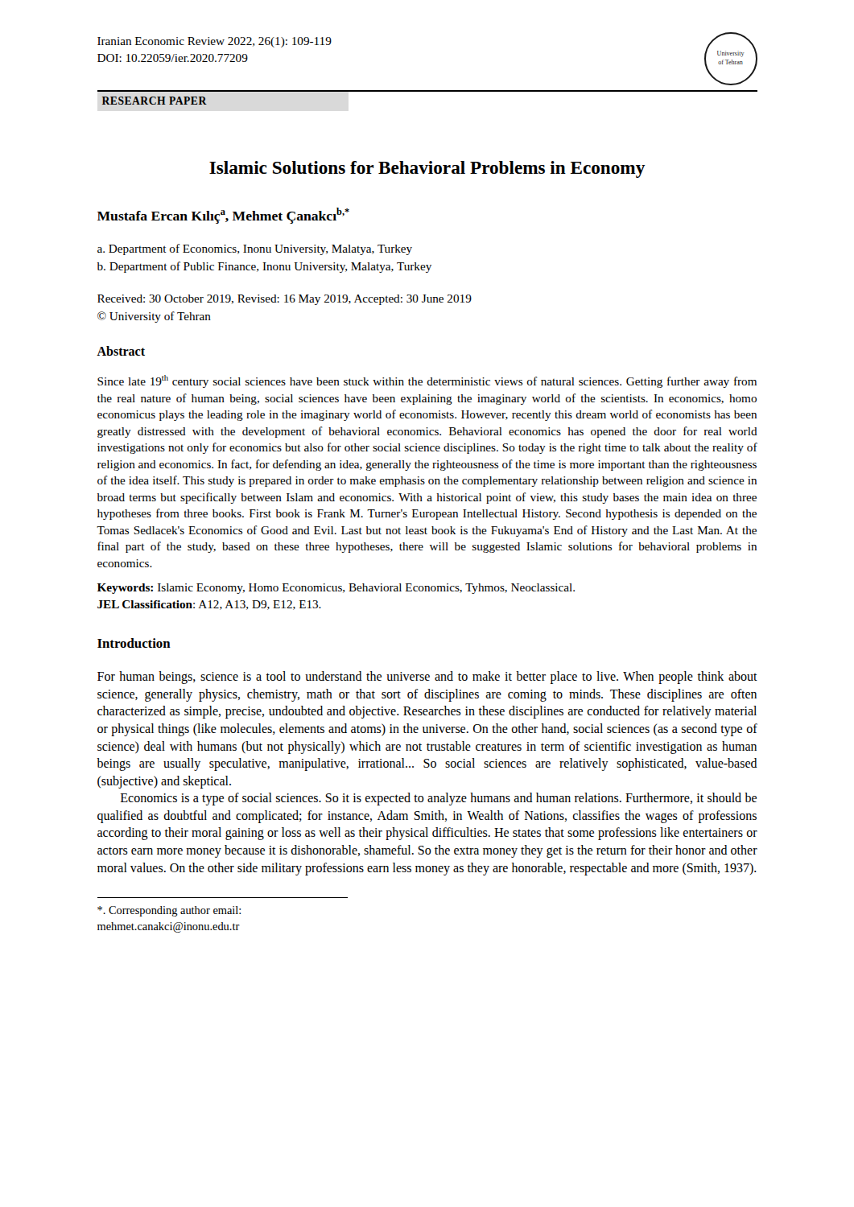Iranian Economic Review 2022, 26(1): 109-119
DOI: 10.22059/ier.2020.77209
University
of Tehran
RESEARCH PAPER
Islamic Solutions for Behavioral Problems in Economy
Mustafa Ercan Kılıça, Mehmet Çanakcıb,*
a. Department of Economics, Inonu University, Malatya, Turkey
b. Department of Public Finance, Inonu University, Malatya, Turkey
Received: 30 October 2019, Revised: 16 May 2019, Accepted: 30 June 2019
© University of Tehran
Abstract
Since late 19th century social sciences have been stuck within the deterministic views of natural sciences. Getting further away from the real nature of human being, social sciences have been explaining the imaginary world of the scientists. In economics, homo economicus plays the leading role in the imaginary world of economists. However, recently this dream world of economists has been greatly distressed with the development of behavioral economics. Behavioral economics has opened the door for real world investigations not only for economics but also for other social science disciplines. So today is the right time to talk about the reality of religion and economics. In fact, for defending an idea, generally the righteousness of the time is more important than the righteousness of the idea itself. This study is prepared in order to make emphasis on the complementary relationship between religion and science in broad terms but specifically between Islam and economics. With a historical point of view, this study bases the main idea on three hypotheses from three books. First book is Frank M. Turner's European Intellectual History. Second hypothesis is depended on the Tomas Sedlacek's Economics of Good and Evil. Last but not least book is the Fukuyama's End of History and the Last Man. At the final part of the study, based on these three hypotheses, there will be suggested Islamic solutions for behavioral problems in economics.
Keywords: Islamic Economy, Homo Economicus, Behavioral Economics, Tyhmos, Neoclassical.
JEL Classification: A12, A13, D9, E12, E13.
Introduction
For human beings, science is a tool to understand the universe and to make it better place to live. When people think about science, generally physics, chemistry, math or that sort of disciplines are coming to minds. These disciplines are often characterized as simple, precise, undoubted and objective. Researches in these disciplines are conducted for relatively material or physical things (like molecules, elements and atoms) in the universe. On the other hand, social sciences (as a second type of science) deal with humans (but not physically) which are not trustable creatures in term of scientific investigation as human beings are usually speculative, manipulative, irrational... So social sciences are relatively sophisticated, value-based (subjective) and skeptical.
Economics is a type of social sciences. So it is expected to analyze humans and human relations. Furthermore, it should be qualified as doubtful and complicated; for instance, Adam Smith, in Wealth of Nations, classifies the wages of professions according to their moral gaining or loss as well as their physical difficulties. He states that some professions like entertainers or actors earn more money because it is dishonorable, shameful. So the extra money they get is the return for their honor and other moral values. On the other side military professions earn less money as they are honorable, respectable and more (Smith, 1937).
*. Corresponding author email: mehmet.canakci@inonu.edu.tr